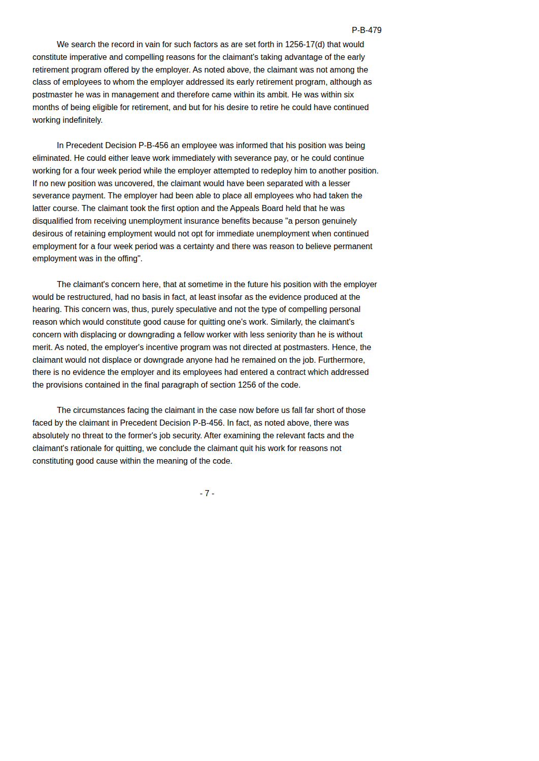P-B-479
We search the record in vain for such factors as are set forth in 1256-17(d) that would constitute imperative and compelling reasons for the claimant's taking advantage of the early retirement program offered by the employer. As noted above, the claimant was not among the class of employees to whom the employer addressed its early retirement program, although as postmaster he was in management and therefore came within its ambit. He was within six months of being eligible for retirement, and but for his desire to retire he could have continued working indefinitely.
In Precedent Decision P-B-456 an employee was informed that his position was being eliminated. He could either leave work immediately with severance pay, or he could continue working for a four week period while the employer attempted to redeploy him to another position. If no new position was uncovered, the claimant would have been separated with a lesser severance payment. The employer had been able to place all employees who had taken the latter course. The claimant took the first option and the Appeals Board held that he was disqualified from receiving unemployment insurance benefits because "a person genuinely desirous of retaining employment would not opt for immediate unemployment when continued employment for a four week period was a certainty and there was reason to believe permanent employment was in the offing".
The claimant's concern here, that at sometime in the future his position with the employer would be restructured, had no basis in fact, at least insofar as the evidence produced at the hearing. This concern was, thus, purely speculative and not the type of compelling personal reason which would constitute good cause for quitting one's work. Similarly, the claimant's concern with displacing or downgrading a fellow worker with less seniority than he is without merit. As noted, the employer's incentive program was not directed at postmasters. Hence, the claimant would not displace or downgrade anyone had he remained on the job. Furthermore, there is no evidence the employer and its employees had entered a contract which addressed the provisions contained in the final paragraph of section 1256 of the code.
The circumstances facing the claimant in the case now before us fall far short of those faced by the claimant in Precedent Decision P-B-456. In fact, as noted above, there was absolutely no threat to the former's job security. After examining the relevant facts and the claimant's rationale for quitting, we conclude the claimant quit his work for reasons not constituting good cause within the meaning of the code.
- 7 -